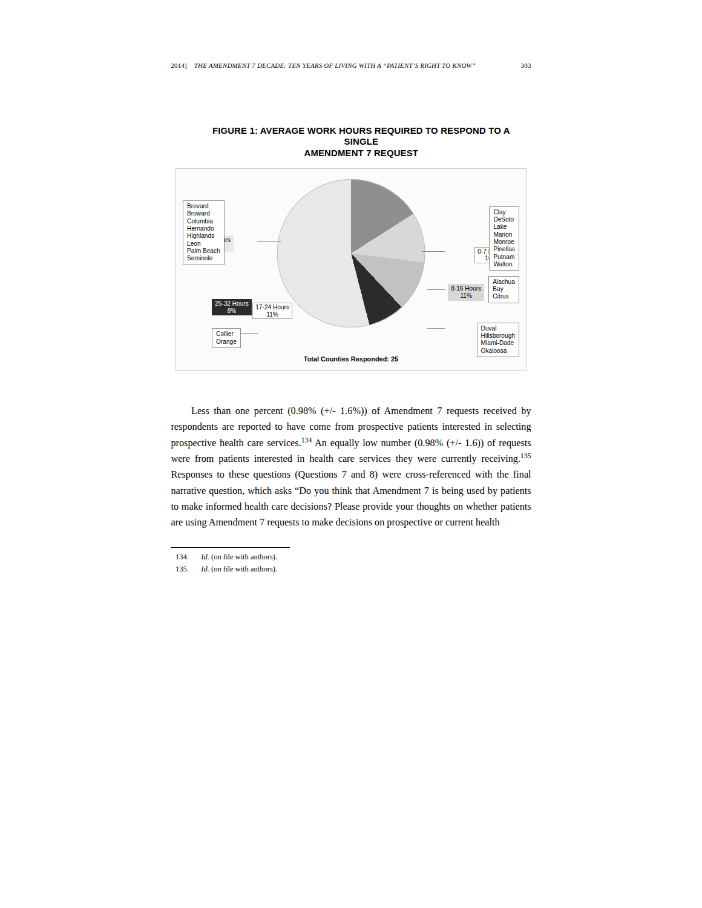2014] The Amendment 7 Decade: Ten Years of Living with a “Patient’s Right to Know” 303
FIGURE 1: AVERAGE WORK HOURS REQUIRED TO RESPOND TO A SINGLE
AMENDMENT 7 REQUEST
40+ Hours
54%
0-7 Hours
16%
8-16 Hours
11%
17-24 Hours
11%
25-32 Hours
8%
Brevard
Broward
Columbia
Hernando
Highlands
Leon
Palm Beach
Seminole
Collier
Orange
Clay
DeSoto
Lake
Marion
Monroe
Pinellas
Putnam
Walton
Alachua
Bay
Citrus
Duval
Hillsborough
Miami-Dade
Okaloosa
Total Counties Responded: 25
Less than one percent (0.98% (+/- 1.6%)) of Amendment 7 requests received by respondents are reported to have come from prospective patients interested in selecting prospective health care services.134 An equally low number (0.98% (+/- 1.6)) of requests were from patients interested in health care services they were currently receiving.135 Responses to these questions (Questions 7 and 8) were cross-referenced with the final narrative question, which asks “Do you think that Amendment 7 is being used by patients to make informed health care decisions? Please provide your thoughts on whether patients are using Amendment 7 requests to make decisions on prospective or current health
134. Id. (on file with authors).
135. Id. (on file with authors).